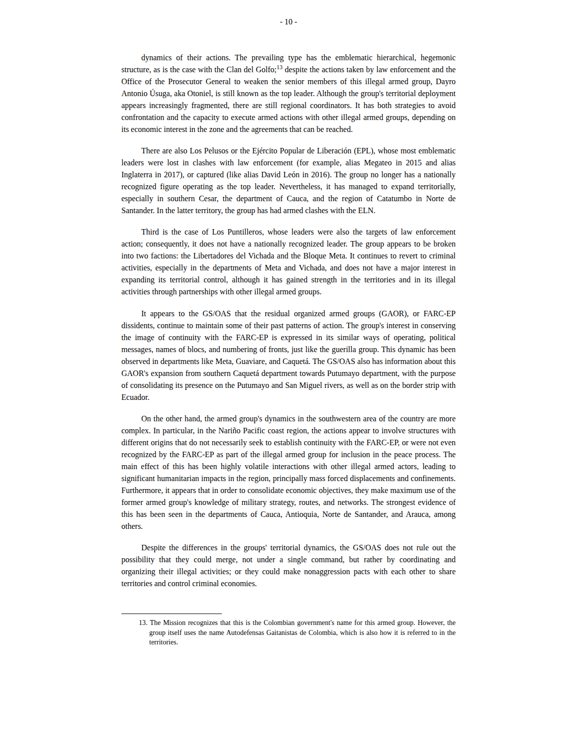- 10 -
dynamics of their actions. The prevailing type has the emblematic hierarchical, hegemonic structure, as is the case with the Clan del Golfo;13 despite the actions taken by law enforcement and the Office of the Prosecutor General to weaken the senior members of this illegal armed group, Dayro Antonio Úsuga, aka Otoniel, is still known as the top leader. Although the group's territorial deployment appears increasingly fragmented, there are still regional coordinators. It has both strategies to avoid confrontation and the capacity to execute armed actions with other illegal armed groups, depending on its economic interest in the zone and the agreements that can be reached.
There are also Los Pelusos or the Ejército Popular de Liberación (EPL), whose most emblematic leaders were lost in clashes with law enforcement (for example, alias Megateo in 2015 and alias Inglaterra in 2017), or captured (like alias David León in 2016). The group no longer has a nationally recognized figure operating as the top leader. Nevertheless, it has managed to expand territorially, especially in southern Cesar, the department of Cauca, and the region of Catatumbo in Norte de Santander. In the latter territory, the group has had armed clashes with the ELN.
Third is the case of Los Puntilleros, whose leaders were also the targets of law enforcement action; consequently, it does not have a nationally recognized leader. The group appears to be broken into two factions: the Libertadores del Vichada and the Bloque Meta. It continues to revert to criminal activities, especially in the departments of Meta and Vichada, and does not have a major interest in expanding its territorial control, although it has gained strength in the territories and in its illegal activities through partnerships with other illegal armed groups.
It appears to the GS/OAS that the residual organized armed groups (GAOR), or FARC-EP dissidents, continue to maintain some of their past patterns of action. The group's interest in conserving the image of continuity with the FARC-EP is expressed in its similar ways of operating, political messages, names of blocs, and numbering of fronts, just like the guerilla group. This dynamic has been observed in departments like Meta, Guaviare, and Caquetá. The GS/OAS also has information about this GAOR's expansion from southern Caquetá department towards Putumayo department, with the purpose of consolidating its presence on the Putumayo and San Miguel rivers, as well as on the border strip with Ecuador.
On the other hand, the armed group's dynamics in the southwestern area of the country are more complex. In particular, in the Nariño Pacific coast region, the actions appear to involve structures with different origins that do not necessarily seek to establish continuity with the FARC-EP, or were not even recognized by the FARC-EP as part of the illegal armed group for inclusion in the peace process. The main effect of this has been highly volatile interactions with other illegal armed actors, leading to significant humanitarian impacts in the region, principally mass forced displacements and confinements. Furthermore, it appears that in order to consolidate economic objectives, they make maximum use of the former armed group's knowledge of military strategy, routes, and networks. The strongest evidence of this has been seen in the departments of Cauca, Antioquia, Norte de Santander, and Arauca, among others.
Despite the differences in the groups' territorial dynamics, the GS/OAS does not rule out the possibility that they could merge, not under a single command, but rather by coordinating and organizing their illegal activities; or they could make nonaggression pacts with each other to share territories and control criminal economies.
13. The Mission recognizes that this is the Colombian government's name for this armed group. However, the group itself uses the name Autodefensas Gaitanistas de Colombia, which is also how it is referred to in the territories.